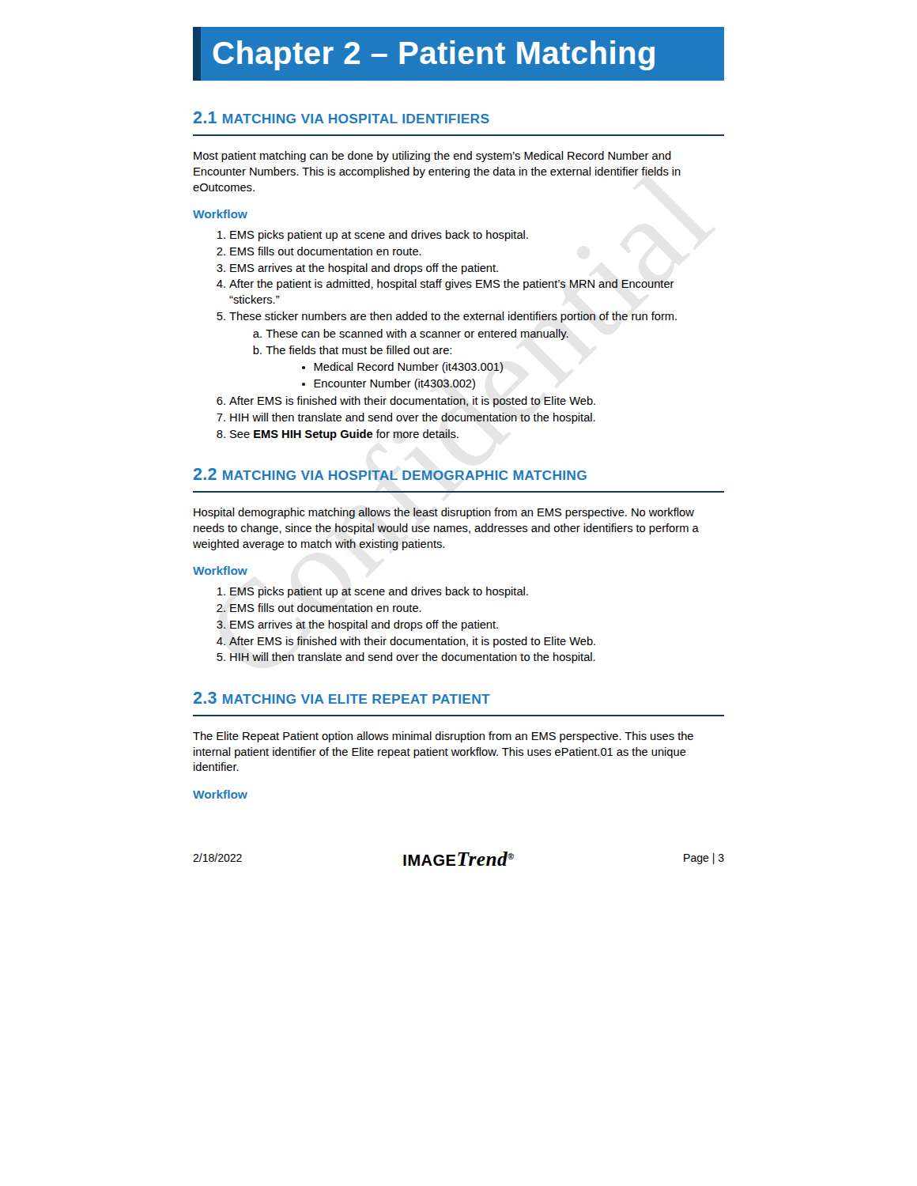Confidential
Chapter 2 – Patient Matching
2.1 Matching via Hospital Identifiers
Most patient matching can be done by utilizing the end system’s Medical Record Number and Encounter Numbers. This is accomplished by entering the data in the external identifier fields in eOutcomes.
Workflow
EMS picks patient up at scene and drives back to hospital.
EMS fills out documentation en route.
EMS arrives at the hospital and drops off the patient.
After the patient is admitted, hospital staff gives EMS the patient’s MRN and Encounter “stickers.”
These sticker numbers are then added to the external identifiers portion of the run form.
These can be scanned with a scanner or entered manually.
The fields that must be filled out are:
Medical Record Number (it4303.001)
Encounter Number (it4303.002)
After EMS is finished with their documentation, it is posted to Elite Web.
HIH will then translate and send over the documentation to the hospital.
See EMS HIH Setup Guide for more details.
2.2 Matching via Hospital Demographic Matching
Hospital demographic matching allows the least disruption from an EMS perspective. No workflow needs to change, since the hospital would use names, addresses and other identifiers to perform a weighted average to match with existing patients.
Workflow
EMS picks patient up at scene and drives back to hospital.
EMS fills out documentation en route.
EMS arrives at the hospital and drops off the patient.
After EMS is finished with their documentation, it is posted to Elite Web.
HIH will then translate and send over the documentation to the hospital.
2.3 Matching via Elite Repeat Patient
The Elite Repeat Patient option allows minimal disruption from an EMS perspective. This uses the internal patient identifier of the Elite repeat patient workflow. This uses ePatient.01 as the unique identifier.
Workflow
2/18/2022
IMAGETrend®
Page | 3